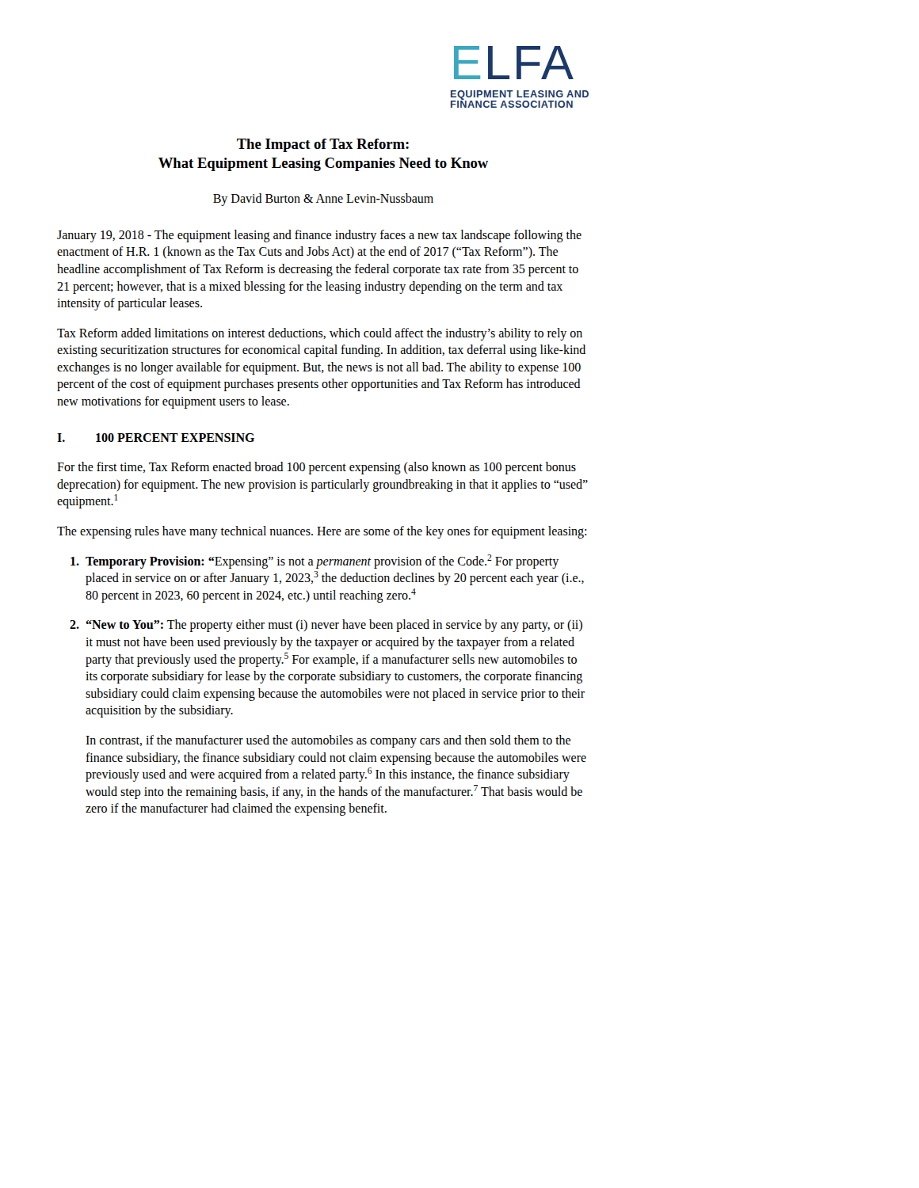ELFA
EQUIPMENT LEASING AND
FINANCE ASSOCIATION
The Impact of Tax Reform:
What Equipment Leasing Companies Need to Know
By David Burton & Anne Levin-Nussbaum
January 19, 2018 - The equipment leasing and finance industry faces a new tax landscape following the enactment of H.R. 1 (known as the Tax Cuts and Jobs Act) at the end of 2017 (“Tax Reform”). The headline accomplishment of Tax Reform is decreasing the federal corporate tax rate from 35 percent to 21 percent; however, that is a mixed blessing for the leasing industry depending on the term and tax intensity of particular leases.
Tax Reform added limitations on interest deductions, which could affect the industry’s ability to rely on existing securitization structures for economical capital funding. In addition, tax deferral using like-kind exchanges is no longer available for equipment. But, the news is not all bad. The ability to expense 100 percent of the cost of equipment purchases presents other opportunities and Tax Reform has introduced new motivations for equipment users to lease.
I. 100 Percent Expensing
For the first time, Tax Reform enacted broad 100 percent expensing (also known as 100 percent bonus deprecation) for equipment. The new provision is particularly groundbreaking in that it applies to “used” equipment.1
The expensing rules have many technical nuances. Here are some of the key ones for equipment leasing:
Temporary Provision: “Expensing” is not a permanent provision of the Code.2 For property placed in service on or after January 1, 2023,3 the deduction declines by 20 percent each year (i.e., 80 percent in 2023, 60 percent in 2024, etc.) until reaching zero.4
“New to You”: The property either must (i) never have been placed in service by any party, or (ii) it must not have been used previously by the taxpayer or acquired by the taxpayer from a related party that previously used the property.5 For example, if a manufacturer sells new automobiles to its corporate subsidiary for lease by the corporate subsidiary to customers, the corporate financing subsidiary could claim expensing because the automobiles were not placed in service prior to their acquisition by the subsidiary.
In contrast, if the manufacturer used the automobiles as company cars and then sold them to the finance subsidiary, the finance subsidiary could not claim expensing because the automobiles were previously used and were acquired from a related party.6 In this instance, the finance subsidiary would step into the remaining basis, if any, in the hands of the manufacturer.7 That basis would be zero if the manufacturer had claimed the expensing benefit.